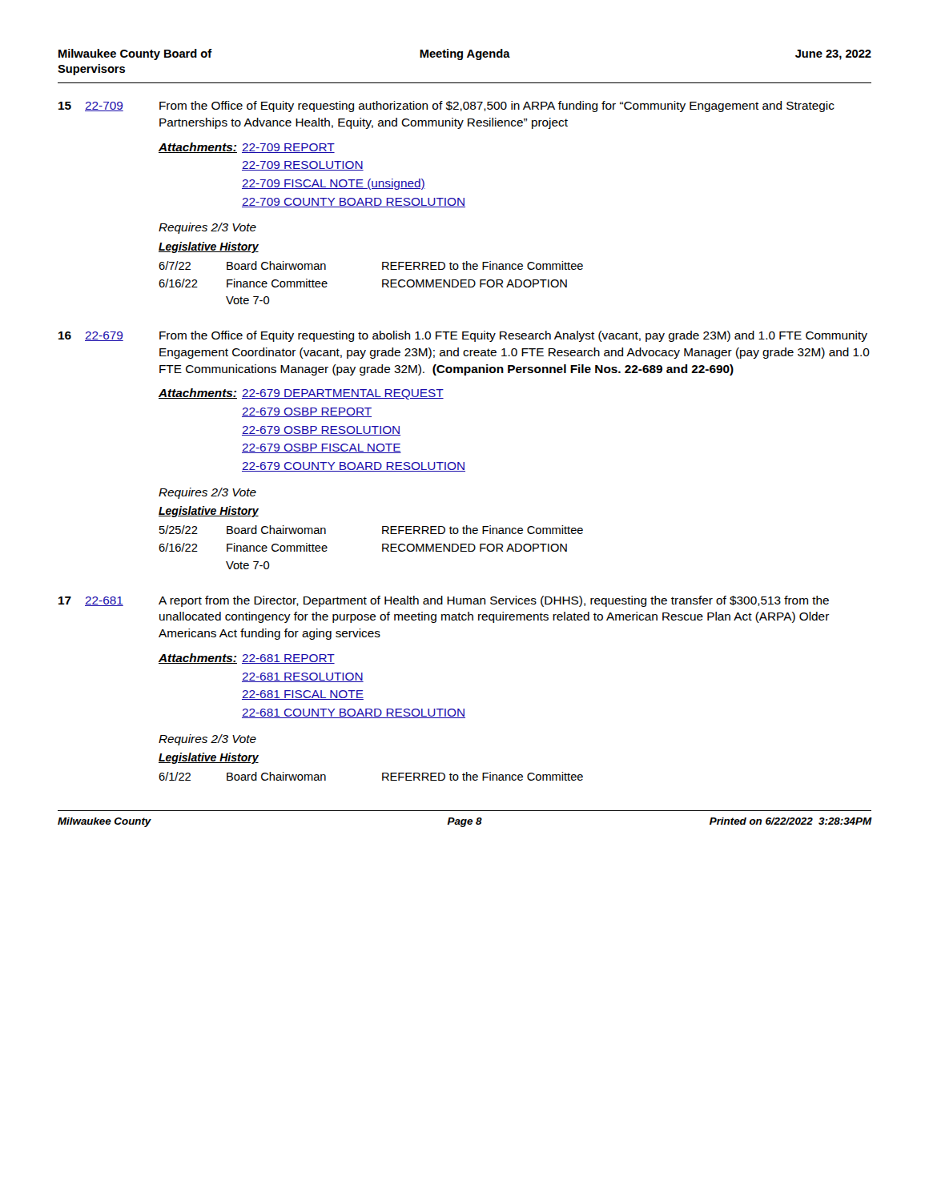Milwaukee County Board of
Supervisors
Meeting Agenda
June 23, 2022
15
22-709
From the Office of Equity requesting authorization of $2,087,500 in ARPA funding for “Community Engagement and Strategic Partnerships to Advance Health, Equity, and Community Resilience” project
Attachments:
22-709 REPORT
22-709 RESOLUTION
22-709 FISCAL NOTE (unsigned)
22-709 COUNTY BOARD RESOLUTION
Requires 2/3 Vote
Legislative History
| 6/7/22 | Board Chairwoman | REFERRED to the Finance Committee |
| 6/16/22 | Finance Committee | RECOMMENDED FOR ADOPTION |
| | Vote 7-0 | |
16
22-679
From the Office of Equity requesting to abolish 1.0 FTE Equity Research Analyst (vacant, pay grade 23M) and 1.0 FTE Community Engagement Coordinator (vacant, pay grade 23M); and create 1.0 FTE Research and Advocacy Manager (pay grade 32M) and 1.0 FTE Communications Manager (pay grade 32M). (Companion Personnel File Nos. 22-689 and 22-690)
Attachments:
22-679 DEPARTMENTAL REQUEST
22-679 OSBP REPORT
22-679 OSBP RESOLUTION
22-679 OSBP FISCAL NOTE
22-679 COUNTY BOARD RESOLUTION
Requires 2/3 Vote
Legislative History
| 5/25/22 | Board Chairwoman | REFERRED to the Finance Committee |
| 6/16/22 | Finance Committee | RECOMMENDED FOR ADOPTION |
| | Vote 7-0 | |
17
22-681
A report from the Director, Department of Health and Human Services (DHHS), requesting the transfer of $300,513 from the unallocated contingency for the purpose of meeting match requirements related to American Rescue Plan Act (ARPA) Older Americans Act funding for aging services
Attachments:
22-681 REPORT
22-681 RESOLUTION
22-681 FISCAL NOTE
22-681 COUNTY BOARD RESOLUTION
Requires 2/3 Vote
Legislative History
| 6/1/22 | Board Chairwoman | REFERRED to the Finance Committee |
Milwaukee County
Page 8
Printed on 6/22/2022 3:28:34PM